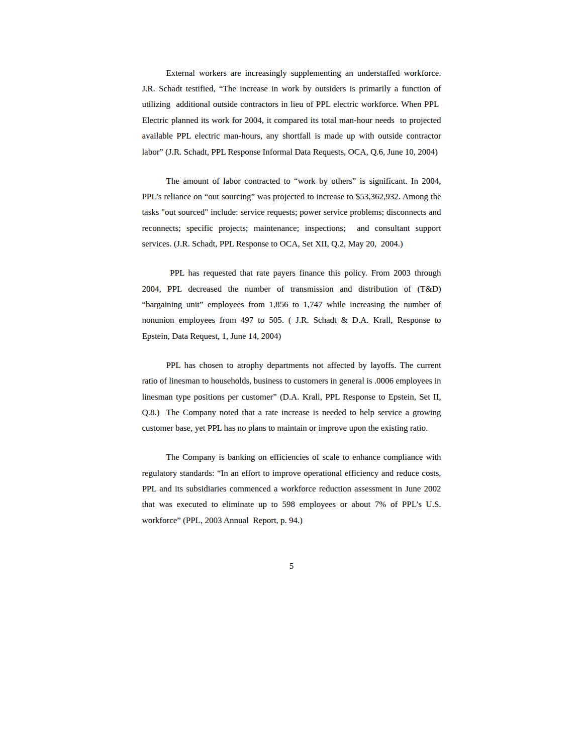External workers are increasingly supplementing an understaffed workforce. J.R. Schadt testified, “The increase in work by outsiders is primarily a function of utilizing additional outside contractors in lieu of PPL electric workforce. When PPL Electric planned its work for 2004, it compared its total man-hour needs to projected available PPL electric man-hours, any shortfall is made up with outside contractor labor” (J.R. Schadt, PPL Response Informal Data Requests, OCA, Q.6, June 10, 2004)
The amount of labor contracted to “work by others” is significant. In 2004, PPL’s reliance on “out sourcing” was projected to increase to $53,362,932. Among the tasks "out sourced" include: service requests; power service problems; disconnects and reconnects; specific projects; maintenance; inspections; and consultant support services. (J.R. Schadt, PPL Response to OCA, Set XII, Q.2, May 20, 2004.)
PPL has requested that rate payers finance this policy. From 2003 through 2004, PPL decreased the number of transmission and distribution of (T&D) “bargaining unit” employees from 1,856 to 1,747 while increasing the number of nonunion employees from 497 to 505. ( J.R. Schadt & D.A. Krall, Response to Epstein, Data Request, 1, June 14, 2004)
PPL has chosen to atrophy departments not affected by layoffs. The current ratio of linesman to households, business to customers in general is .0006 employees in linesman type positions per customer” (D.A. Krall, PPL Response to Epstein, Set II, Q.8.) The Company noted that a rate increase is needed to help service a growing customer base, yet PPL has no plans to maintain or improve upon the existing ratio.
The Company is banking on efficiencies of scale to enhance compliance with regulatory standards: “In an effort to improve operational efficiency and reduce costs, PPL and its subsidiaries commenced a workforce reduction assessment in June 2002 that was executed to eliminate up to 598 employees or about 7% of PPL’s U.S. workforce” (PPL, 2003 Annual Report, p. 94.)
5